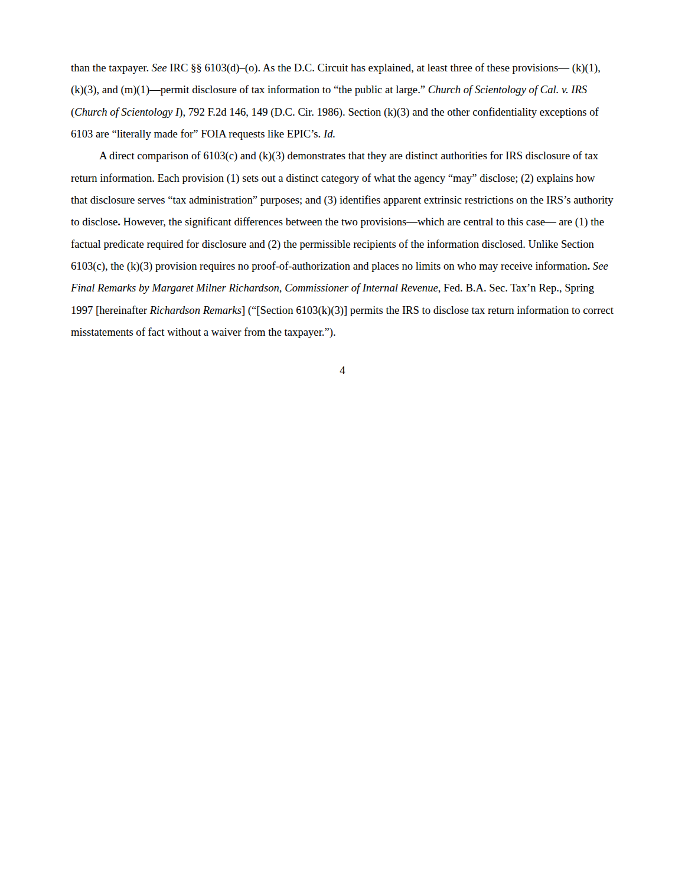than the taxpayer. See IRC §§ 6103(d)–(o). As the D.C. Circuit has explained, at least three of these provisions— (k)(1), (k)(3), and (m)(1)—permit disclosure of tax information to “the public at large.” Church of Scientology of Cal. v. IRS (Church of Scientology I), 792 F.2d 146, 149 (D.C. Cir. 1986). Section (k)(3) and the other confidentiality exceptions of 6103 are “literally made for” FOIA requests like EPIC’s. Id.
A direct comparison of 6103(c) and (k)(3) demonstrates that they are distinct authorities for IRS disclosure of tax return information. Each provision (1) sets out a distinct category of what the agency “may” disclose; (2) explains how that disclosure serves “tax administration” purposes; and (3) identifies apparent extrinsic restrictions on the IRS’s authority to disclose. However, the significant differences between the two provisions—which are central to this case— are (1) the factual predicate required for disclosure and (2) the permissible recipients of the information disclosed. Unlike Section 6103(c), the (k)(3) provision requires no proof-of-authorization and places no limits on who may receive information. See Final Remarks by Margaret Milner Richardson, Commissioner of Internal Revenue, Fed. B.A. Sec. Tax’n Rep., Spring 1997 [hereinafter Richardson Remarks] (“[Section 6103(k)(3)] permits the IRS to disclose tax return information to correct misstatements of fact without a waiver from the taxpayer.”).
4